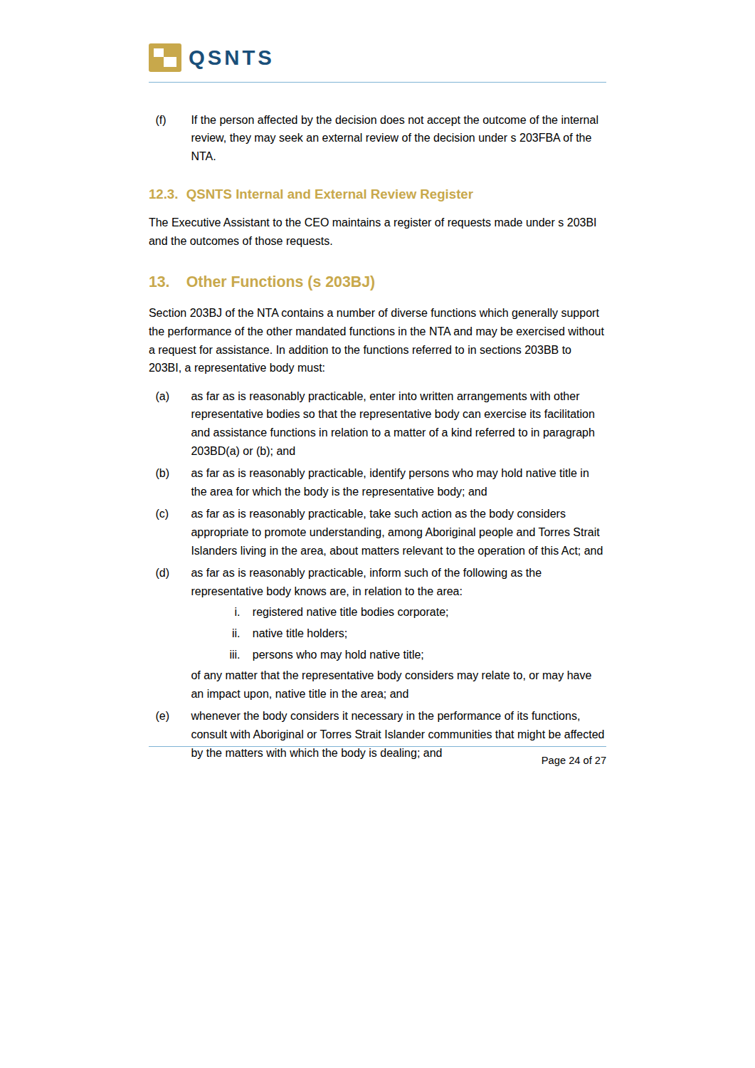QSNTS
(f)
If the person affected by the decision does not accept the outcome of the internal review, they may seek an external review of the decision under s 203FBA of the NTA.
12.3. QSNTS Internal and External Review Register
The Executive Assistant to the CEO maintains a register of requests made under s 203BI and the outcomes of those requests.
13. Other Functions (s 203BJ)
Section 203BJ of the NTA contains a number of diverse functions which generally support the performance of the other mandated functions in the NTA and may be exercised without a request for assistance. In addition to the functions referred to in sections 203BB to 203BI, a representative body must:
(a)
as far as is reasonably practicable, enter into written arrangements with other representative bodies so that the representative body can exercise its facilitation and assistance functions in relation to a matter of a kind referred to in paragraph 203BD(a) or (b); and
(b)
as far as is reasonably practicable, identify persons who may hold native title in the area for which the body is the representative body; and
(c)
as far as is reasonably practicable, take such action as the body considers appropriate to promote understanding, among Aboriginal people and Torres Strait Islanders living in the area, about matters relevant to the operation of this Act; and
(d)
as far as is reasonably practicable, inform such of the following as the representative body knows are, in relation to the area:
i.
registered native title bodies corporate;
ii.
native title holders;
iii.
persons who may hold native title;
of any matter that the representative body considers may relate to, or may have an impact upon, native title in the area; and
(e)
whenever the body considers it necessary in the performance of its functions, consult with Aboriginal or Torres Strait Islander communities that might be affected by the matters with which the body is dealing; and
Page 24 of 27